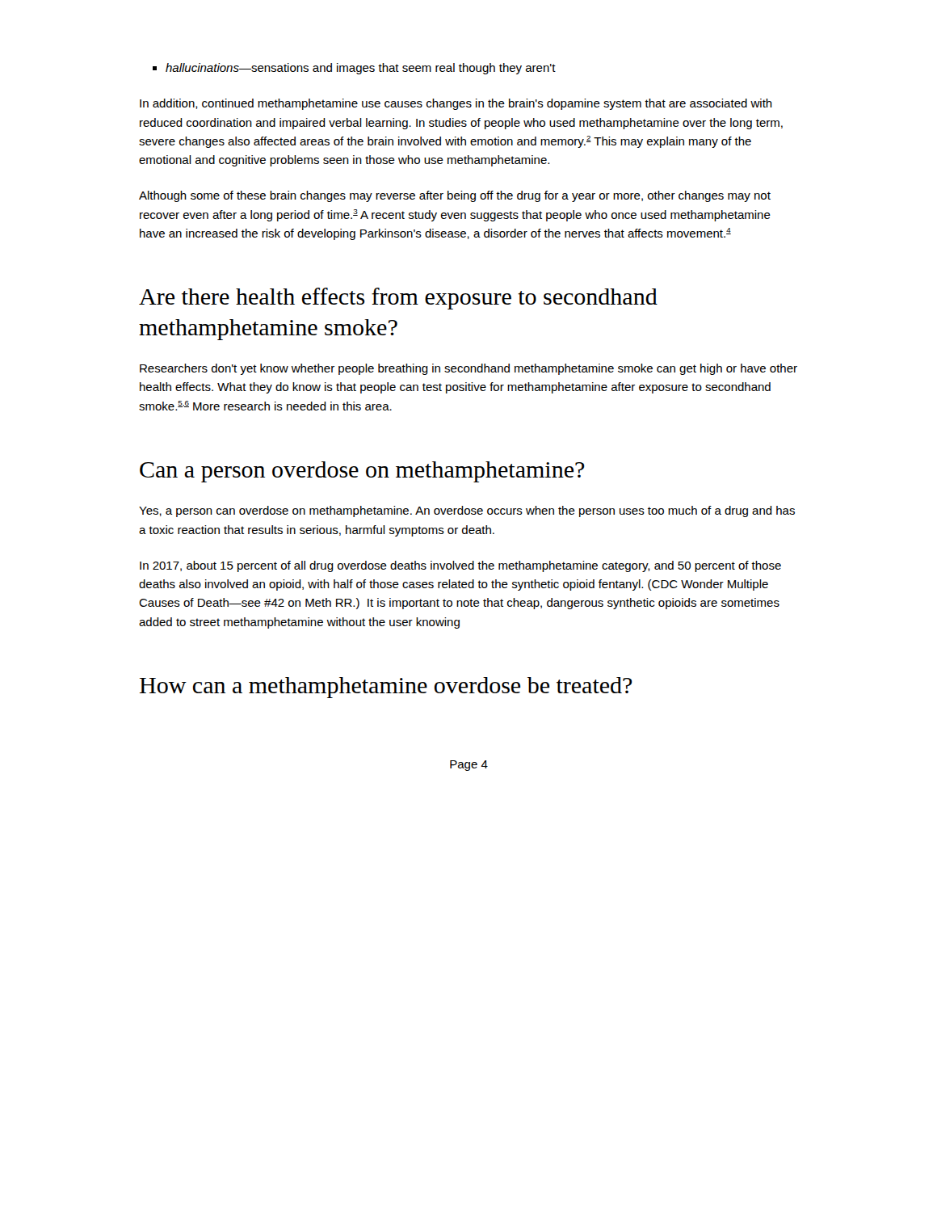hallucinations—sensations and images that seem real though they aren't
In addition, continued methamphetamine use causes changes in the brain's dopamine system that are associated with reduced coordination and impaired verbal learning. In studies of people who used methamphetamine over the long term, severe changes also affected areas of the brain involved with emotion and memory.2 This may explain many of the emotional and cognitive problems seen in those who use methamphetamine.
Although some of these brain changes may reverse after being off the drug for a year or more, other changes may not recover even after a long period of time.3 A recent study even suggests that people who once used methamphetamine have an increased the risk of developing Parkinson's disease, a disorder of the nerves that affects movement.4
Are there health effects from exposure to secondhand methamphetamine smoke?
Researchers don't yet know whether people breathing in secondhand methamphetamine smoke can get high or have other health effects. What they do know is that people can test positive for methamphetamine after exposure to secondhand smoke.5,6 More research is needed in this area.
Can a person overdose on methamphetamine?
Yes, a person can overdose on methamphetamine. An overdose occurs when the person uses too much of a drug and has a toxic reaction that results in serious, harmful symptoms or death.
In 2017, about 15 percent of all drug overdose deaths involved the methamphetamine category, and 50 percent of those deaths also involved an opioid, with half of those cases related to the synthetic opioid fentanyl. (CDC Wonder Multiple Causes of Death—see #42 on Meth RR.) It is important to note that cheap, dangerous synthetic opioids are sometimes added to street methamphetamine without the user knowing
How can a methamphetamine overdose be treated?
Page 4